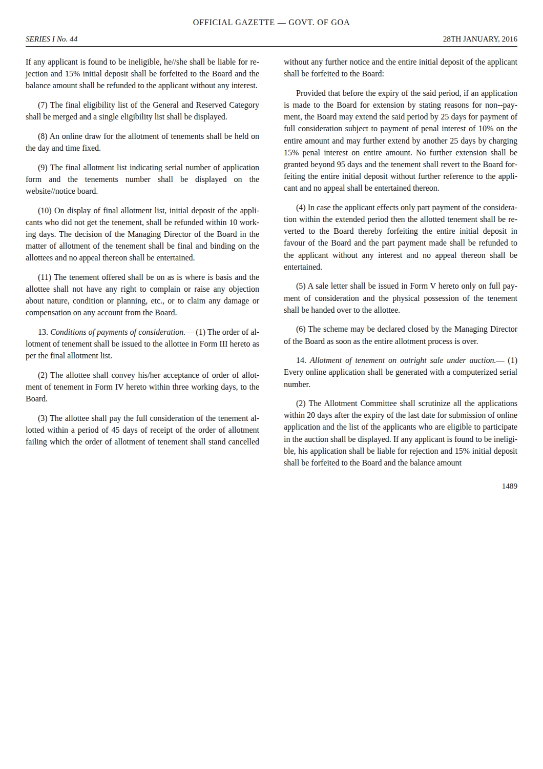OFFICIAL GAZETTE — GOVT. OF GOA
SERIES I No. 44 28TH JANUARY, 2016
If any applicant is found to be ineligible, he//she shall be liable for rejection and 15% initial deposit shall be forfeited to the Board and the balance amount shall be refunded to the applicant without any interest.
(7) The final eligibility list of the General and Reserved Category shall be merged and a single eligibility list shall be displayed.
(8) An online draw for the allotment of tenements shall be held on the day and time fixed.
(9) The final allotment list indicating serial number of application form and the tenements number shall be displayed on the website//notice board.
(10) On display of final allotment list, initial deposit of the applicants who did not get the tenement, shall be refunded within 10 working days. The decision of the Managing Director of the Board in the matter of allotment of the tenement shall be final and binding on the allottees and no appeal thereon shall be entertained.
(11) The tenement offered shall be on as is where is basis and the allottee shall not have any right to complain or raise any objection about nature, condition or planning, etc., or to claim any damage or compensation on any account from the Board.
13. Conditions of payments of consideration.— (1) The order of allotment of tenement shall be issued to the allottee in Form III hereto as per the final allotment list.
(2) The allottee shall convey his/her acceptance of order of allotment of tenement in Form IV hereto within three working days, to the Board.
(3) The allottee shall pay the full consideration of the tenement allotted within a period of 45 days of receipt of the order of allotment failing which the order of allotment of tenement shall stand cancelled without any further notice and the entire initial deposit of the applicant shall be forfeited to the Board:
Provided that before the expiry of the said period, if an application is made to the Board for extension by stating reasons for non--payment, the Board may extend the said period by 25 days for payment of full consideration subject to payment of penal interest of 10% on the entire amount and may further extend by another 25 days by charging 15% penal interest on entire amount. No further extension shall be granted beyond 95 days and the tenement shall revert to the Board forfeiting the entire initial deposit without further reference to the applicant and no appeal shall be entertained thereon.
(4) In case the applicant effects only part payment of the consideration within the extended period then the allotted tenement shall be reverted to the Board thereby forfeiting the entire initial deposit in favour of the Board and the part payment made shall be refunded to the applicant without any interest and no appeal thereon shall be entertained.
(5) A sale letter shall be issued in Form V hereto only on full payment of consideration and the physical possession of the tenement shall be handed over to the allottee.
(6) The scheme may be declared closed by the Managing Director of the Board as soon as the entire allotment process is over.
14. Allotment of tenement on outright sale under auction.— (1) Every online application shall be generated with a computerized serial number.
(2) The Allotment Committee shall scrutinize all the applications within 20 days after the expiry of the last date for submission of online application and the list of the applicants who are eligible to participate in the auction shall be displayed. If any applicant is found to be ineligible, his application shall be liable for rejection and 15% initial deposit shall be forfeited to the Board and the balance amount
1489